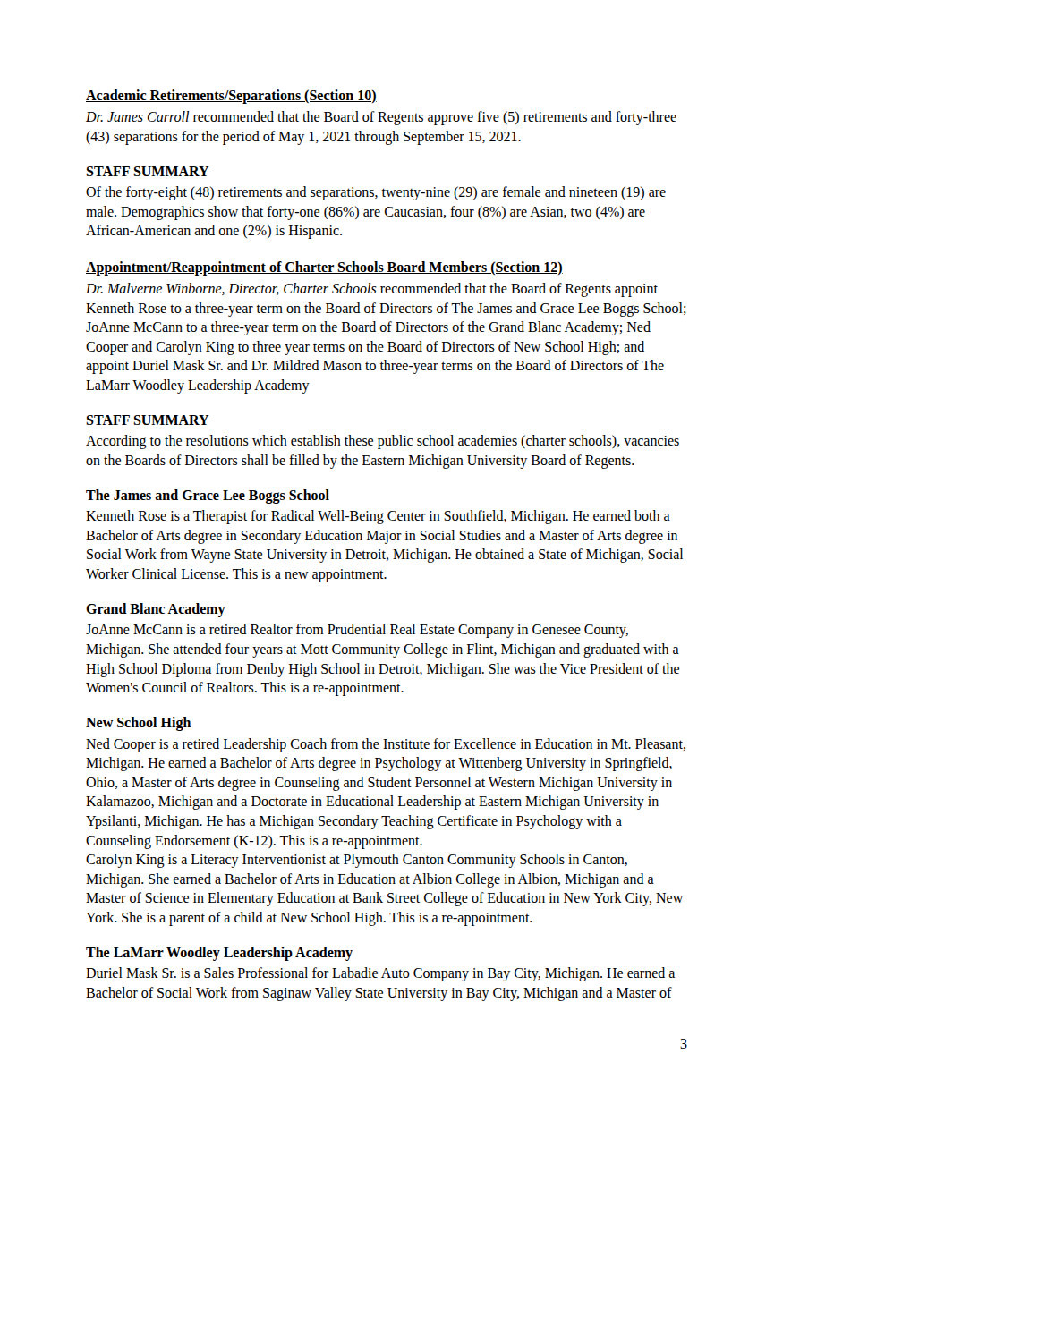Academic Retirements/Separations (Section 10)
Dr. James Carroll recommended that the Board of Regents approve five (5) retirements and forty-three (43) separations for the period of May 1, 2021 through September 15, 2021.
STAFF SUMMARY
Of the forty-eight (48) retirements and separations, twenty-nine (29) are female and nineteen (19) are male. Demographics show that forty-one (86%) are Caucasian, four (8%) are Asian, two (4%) are African-American and one (2%) is Hispanic.
Appointment/Reappointment of Charter Schools Board Members (Section 12)
Dr. Malverne Winborne, Director, Charter Schools recommended that the Board of Regents appoint Kenneth Rose to a three-year term on the Board of Directors of The James and Grace Lee Boggs School; JoAnne McCann to a three-year term on the Board of Directors of the Grand Blanc Academy; Ned Cooper and Carolyn King to three year terms on the Board of Directors of New School High; and appoint Duriel Mask Sr. and Dr. Mildred Mason to three-year terms on the Board of Directors of The LaMarr Woodley Leadership Academy
STAFF SUMMARY
According to the resolutions which establish these public school academies (charter schools), vacancies on the Boards of Directors shall be filled by the Eastern Michigan University Board of Regents.
The James and Grace Lee Boggs School
Kenneth Rose is a Therapist for Radical Well-Being Center in Southfield, Michigan. He earned both a Bachelor of Arts degree in Secondary Education Major in Social Studies and a Master of Arts degree in Social Work from Wayne State University in Detroit, Michigan. He obtained a State of Michigan, Social Worker Clinical License. This is a new appointment.
Grand Blanc Academy
JoAnne McCann is a retired Realtor from Prudential Real Estate Company in Genesee County, Michigan. She attended four years at Mott Community College in Flint, Michigan and graduated with a High School Diploma from Denby High School in Detroit, Michigan. She was the Vice President of the Women's Council of Realtors. This is a re-appointment.
New School High
Ned Cooper is a retired Leadership Coach from the Institute for Excellence in Education in Mt. Pleasant, Michigan. He earned a Bachelor of Arts degree in Psychology at Wittenberg University in Springfield, Ohio, a Master of Arts degree in Counseling and Student Personnel at Western Michigan University in Kalamazoo, Michigan and a Doctorate in Educational Leadership at Eastern Michigan University in Ypsilanti, Michigan. He has a Michigan Secondary Teaching Certificate in Psychology with a Counseling Endorsement (K-12). This is a re-appointment.
Carolyn King is a Literacy Interventionist at Plymouth Canton Community Schools in Canton, Michigan. She earned a Bachelor of Arts in Education at Albion College in Albion, Michigan and a Master of Science in Elementary Education at Bank Street College of Education in New York City, New York. She is a parent of a child at New School High. This is a re-appointment.
The LaMarr Woodley Leadership Academy
Duriel Mask Sr. is a Sales Professional for Labadie Auto Company in Bay City, Michigan. He earned a Bachelor of Social Work from Saginaw Valley State University in Bay City, Michigan and a Master of
3